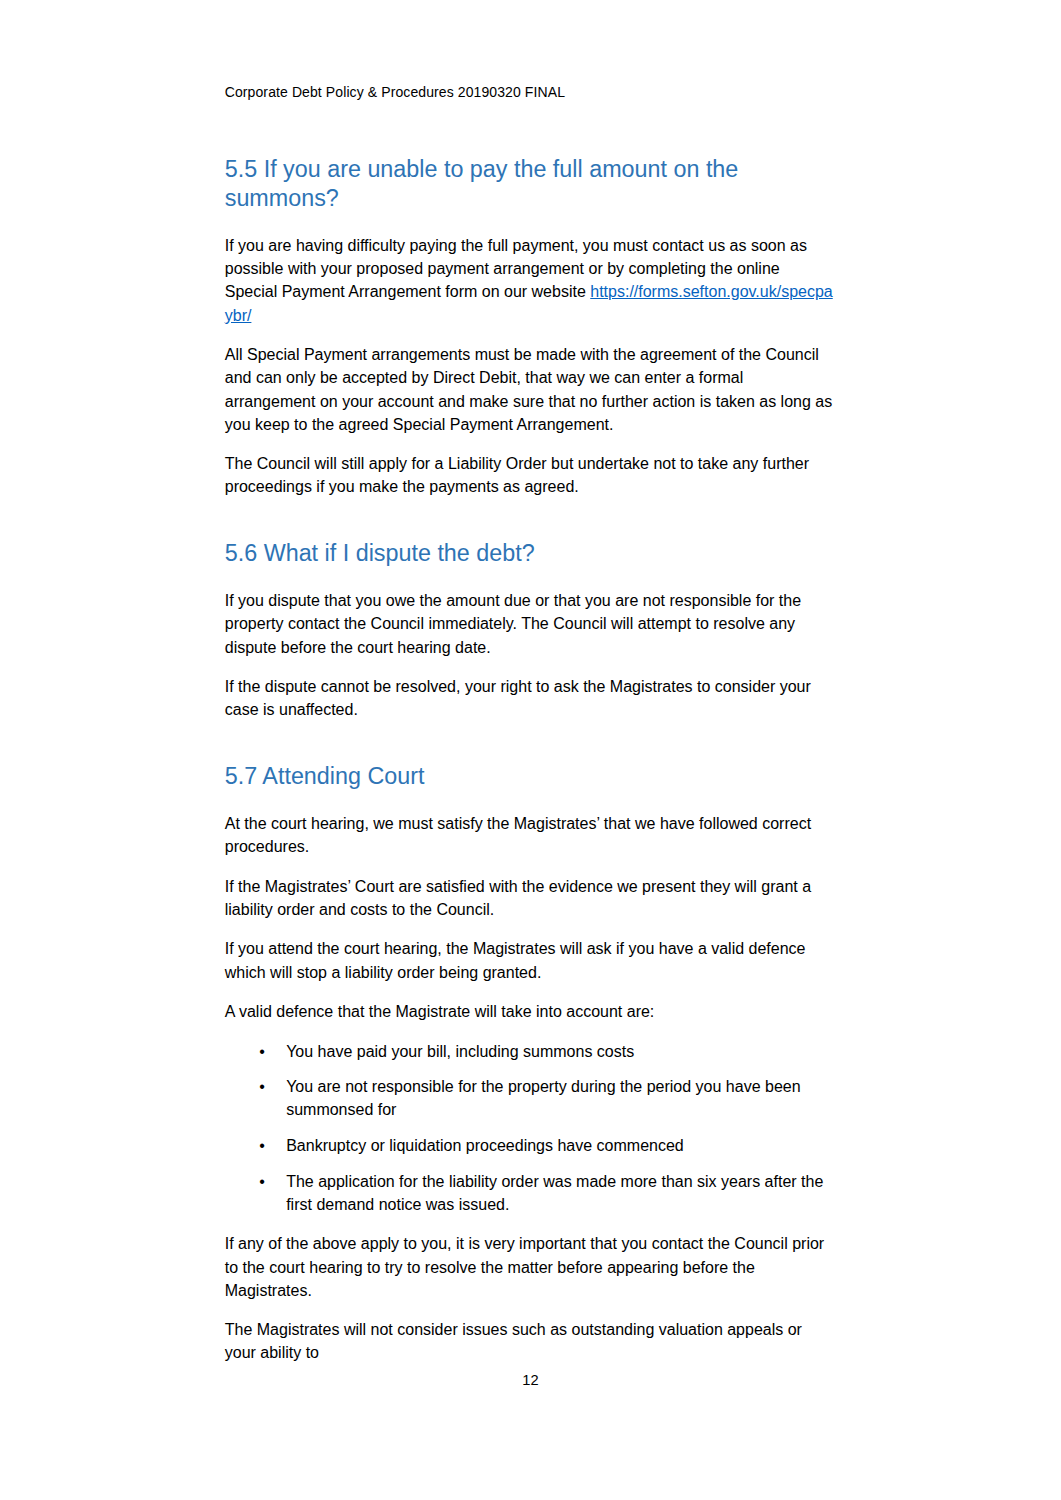Corporate Debt Policy & Procedures 20190320 FINAL
5.5 If you are unable to pay the full amount on the summons?
If you are having difficulty paying the full payment, you must contact us as soon as possible with your proposed payment arrangement or by completing the online Special Payment Arrangement form on our website https://forms.sefton.gov.uk/specpaybr/
All Special Payment arrangements must be made with the agreement of the Council and can only be accepted by Direct Debit, that way we can enter a formal arrangement on your account and make sure that no further action is taken as long as you keep to the agreed Special Payment Arrangement.
The Council will still apply for a Liability Order but undertake not to take any further proceedings if you make the payments as agreed.
5.6 What if I dispute the debt?
If you dispute that you owe the amount due or that you are not responsible for the property contact the Council immediately. The Council will attempt to resolve any dispute before the court hearing date.
If the dispute cannot be resolved, your right to ask the Magistrates to consider your case is unaffected.
5.7 Attending Court
At the court hearing, we must satisfy the Magistrates’ that we have followed correct procedures.
If the Magistrates’ Court are satisfied with the evidence we present they will grant a liability order and costs to the Council.
If you attend the court hearing, the Magistrates will ask if you have a valid defence which will stop a liability order being granted.
A valid defence that the Magistrate will take into account are:
You have paid your bill, including summons costs
You are not responsible for the property during the period you have been summonsed for
Bankruptcy or liquidation proceedings have commenced
The application for the liability order was made more than six years after the first demand notice was issued.
If any of the above apply to you, it is very important that you contact the Council prior to the court hearing to try to resolve the matter before appearing before the Magistrates.
The Magistrates will not consider issues such as outstanding valuation appeals or your ability to
12